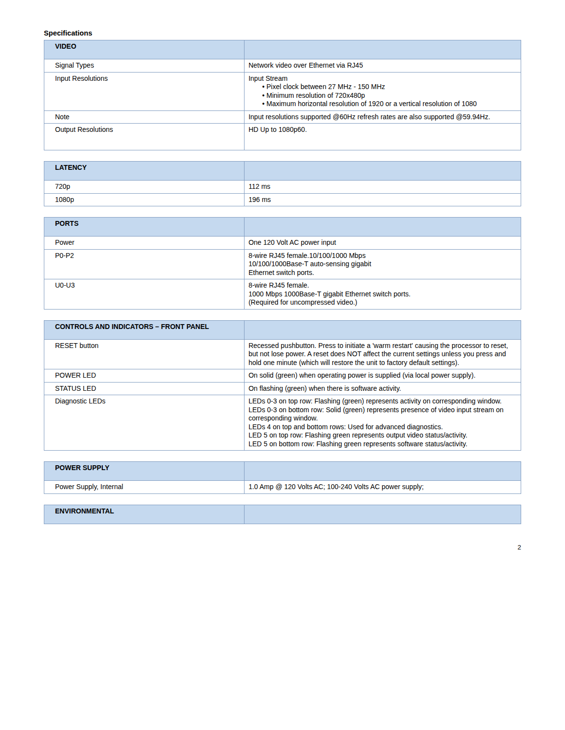Specifications
| VIDEO | |
| --- | --- |
| Signal Types | Network video over Ethernet via RJ45 |
| Input Resolutions | Input Stream • Pixel clock between 27 MHz - 150 MHz • Minimum resolution of 720x480p • Maximum horizontal resolution of 1920 or a vertical resolution of 1080 |
| Note | Input resolutions supported @60Hz refresh rates are also supported @59.94Hz. |
| Output Resolutions | HD Up to 1080p60. |
| LATENCY | |
| --- | --- |
| 720p | 112 ms |
| 1080p | 196 ms |
| PORTS | |
| --- | --- |
| Power | One 120 Volt AC power input |
| P0-P2 | 8-wire RJ45 female.10/100/1000 Mbps 10/100/1000Base-T auto-sensing gigabit Ethernet switch ports. |
| U0-U3 | 8-wire RJ45 female. 1000 Mbps 1000Base-T gigabit Ethernet switch ports. (Required for uncompressed video.) |
| CONTROLS AND INDICATORS – FRONT PANEL | |
| --- | --- |
| RESET button | Recessed pushbutton. Press to initiate a 'warm restart' causing the processor to reset, but not lose power. A reset does NOT affect the current settings unless you press and hold one minute (which will restore the unit to factory default settings). |
| POWER LED | On solid (green) when operating power is supplied (via local power supply). |
| STATUS LED | On flashing (green) when there is software activity. |
| Diagnostic LEDs | LEDs 0-3 on top row: Flashing (green) represents activity on corresponding window. LEDs 0-3 on bottom row: Solid (green) represents presence of video input stream on corresponding window. LEDs 4 on top and bottom rows: Used for advanced diagnostics. LED 5 on top row: Flashing green represents output video status/activity. LED 5 on bottom row: Flashing green represents software status/activity. |
| POWER SUPPLY | |
| --- | --- |
| Power Supply, Internal | 1.0 Amp @ 120 Volts AC; 100-240 Volts AC power supply; |
| ENVIRONMENTAL | |
| --- | --- |
2